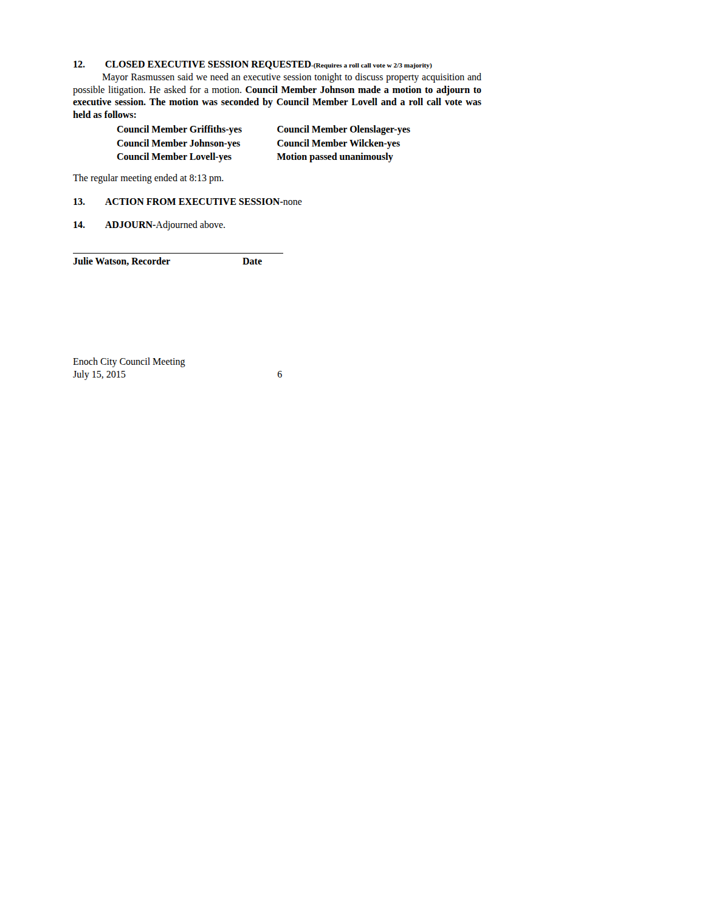12. CLOSED EXECUTIVE SESSION REQUESTED-(Requires a roll call vote w 2/3 majority)
Mayor Rasmussen said we need an executive session tonight to discuss property acquisition and possible litigation. He asked for a motion. Council Member Johnson made a motion to adjourn to executive session. The motion was seconded by Council Member Lovell and a roll call vote was held as follows:
| Council Member Griffiths-yes | Council Member Olenslager-yes |
| Council Member Johnson-yes | Council Member Wilcken-yes |
| Council Member Lovell-yes | Motion passed unanimously |
The regular meeting ended at 8:13 pm.
13. ACTION FROM EXECUTIVE SESSION-none
14. ADJOURN-Adjourned above.
Julie Watson, Recorder Date
Enoch City Council Meeting
July 15, 2015 6